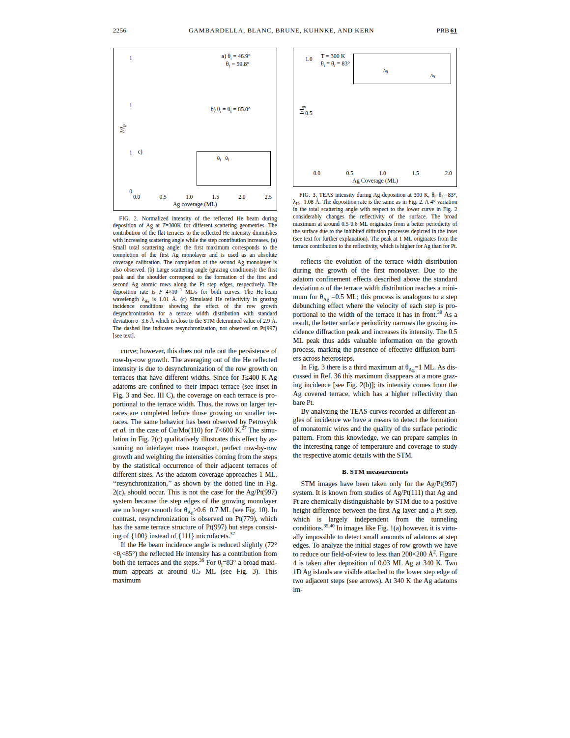2256
GAMBARDELLA, BLANC, BRUNE, KUHNKE, AND KERN
PRB61
I/I0
1 1 1 0
a) θi = 46.9°
θf = 59.8°
b) θi = θf = 85.0°
c)
θf θi
0.00.51.01.52.02.5
Ag coverage (ML)
FIG. 2. Normalized intensity of the reflected He beam during deposition of Ag at T=300K for different scattering geometries. The contribution of the flat terraces to the reflected He intensity diminishes with increasing scattering angle while the step contribution increases. (a) Small total scattering angle: the first maximum corresponds to the completion of the first Ag monolayer and is used as an absolute coverage calibration. The completion of the second Ag monolayer is also observed. (b) Large scattering angle (grazing conditions): the first peak and the shoulder correspond to the formation of the first and second Ag atomic rows along the Pt step edges, respectively. The deposition rate is F=4×10−3 ML/s for both curves. The He-beam wavelength λHe is 1.01 Å. (c) Simulated He reflectivity in grazing incidence conditions showing the effect of the row growth desynchronization for a terrace width distribution with standard deviation σ=3.6 Å which is close to the STM determined value of 2.9 Å. The dashed line indicates resynchronization, not observed on Pt(997) [see text].
curve; however, this does not rule out the persistence of row-by-row growth. The averaging out of the He reflected intensity is due to desynchronization of the row growth on terraces that have different widths. Since for T≤400 K Ag adatoms are confined to their impact terrace (see inset in Fig. 3 and Sec. III C), the coverage on each terrace is proportional to the terrace width. Thus, the rows on larger terraces are completed before those growing on smaller terraces. The same behavior has been observed by Petrovyhk et al. in the case of Cu/Mo(110) for T<600 K.27 The simulation in Fig. 2(c) qualitatively illustrates this effect by assuming no interlayer mass transport, perfect row-by-row growth and weighting the intensities coming from the steps by the statistical occurrence of their adjacent terraces of different sizes. As the adatom coverage approaches 1 ML, ‘‘resynchronization,’’ as shown by the dotted line in Fig. 2(c), should occur. This is not the case for the Ag/Pt(997) system because the step edges of the growing monolayer are no longer smooth for θAg>0.6−0.7 ML (see Fig. 10). In contrast, resynchronization is observed on Pt(779), which has the same terrace structure of Pt(997) but steps consisting of {100} instead of {111} microfacets.37
If the He beam incidence angle is reduced slightly (72° <θi<85°) the reflected He intensity has a contribution from both the terraces and the steps.36 For θi=83° a broad maximum appears at around 0.5 ML (see Fig. 3). This maximum
I/I0
1.0 0.5
T = 300 K
θi = θf = 83°
Ag
Ag
0.00.51.01.52.0
Ag Coverage (ML)
FIG. 3. TEAS intensity during Ag deposition at 300 K, θi=θf =83°, λHe=1.08 Å. The deposition rate is the same as in Fig. 2. A 4° variation in the total scattering angle with respect to the lower curve in Fig. 2 considerably changes the reflectivity of the surface. The broad maximum at around 0.5-0.6 ML originates from a better periodicity of the surface due to the inhibited diffusion processes depicted in the inset (see text for further explanation). The peak at 1 ML originates from the terrace contribution to the reflectivity, which is higher for Ag than for Pt.
reflects the evolution of the terrace width distribution during the growth of the first monolayer. Due to the adatom confinement effects described above the standard deviation σ of the terrace width distribution reaches a minimum for θAg =0.5 ML; this process is analogous to a step debunching effect where the velocity of each step is proportional to the width of the terrace it has in front.38 As a result, the better surface periodicity narrows the grazing incidence diffraction peak and increases its intensity. The 0.5 ML peak thus adds valuable information on the growth process, marking the presence of effective diffusion barriers across heterosteps.
In Fig. 3 there is a third maximum at θAg=1 ML. As discussed in Ref. 36 this maximum disappears at a more grazing incidence [see Fig. 2(b)]; its intensity comes from the Ag covered terrace, which has a higher reflectivity than bare Pt.
By analyzing the TEAS curves recorded at different angles of incidence we have a means to detect the formation of monatomic wires and the quality of the surface periodic pattern. From this knowledge, we can prepare samples in the interesting range of temperature and coverage to study the respective atomic details with the STM.
B. STM measurements
STM images have been taken only for the Ag/Pt(997) system. It is known from studies of Ag/Pt(111) that Ag and Pt are chemically distinguishable by STM due to a positive height difference between the first Ag layer and a Pt step, which is largely independent from the tunneling conditions.39,40 In images like Fig. 1(a) however, it is virtually impossible to detect small amounts of adatoms at step edges. To analyze the initial stages of row growth we have to reduce our field-of-view to less than 200×200 Å2. Figure 4 is taken after deposition of 0.03 ML Ag at 340 K. Two 1D Ag islands are visible attached to the lower step edge of two adjacent steps (see arrows). At 340 K the Ag adatoms im-